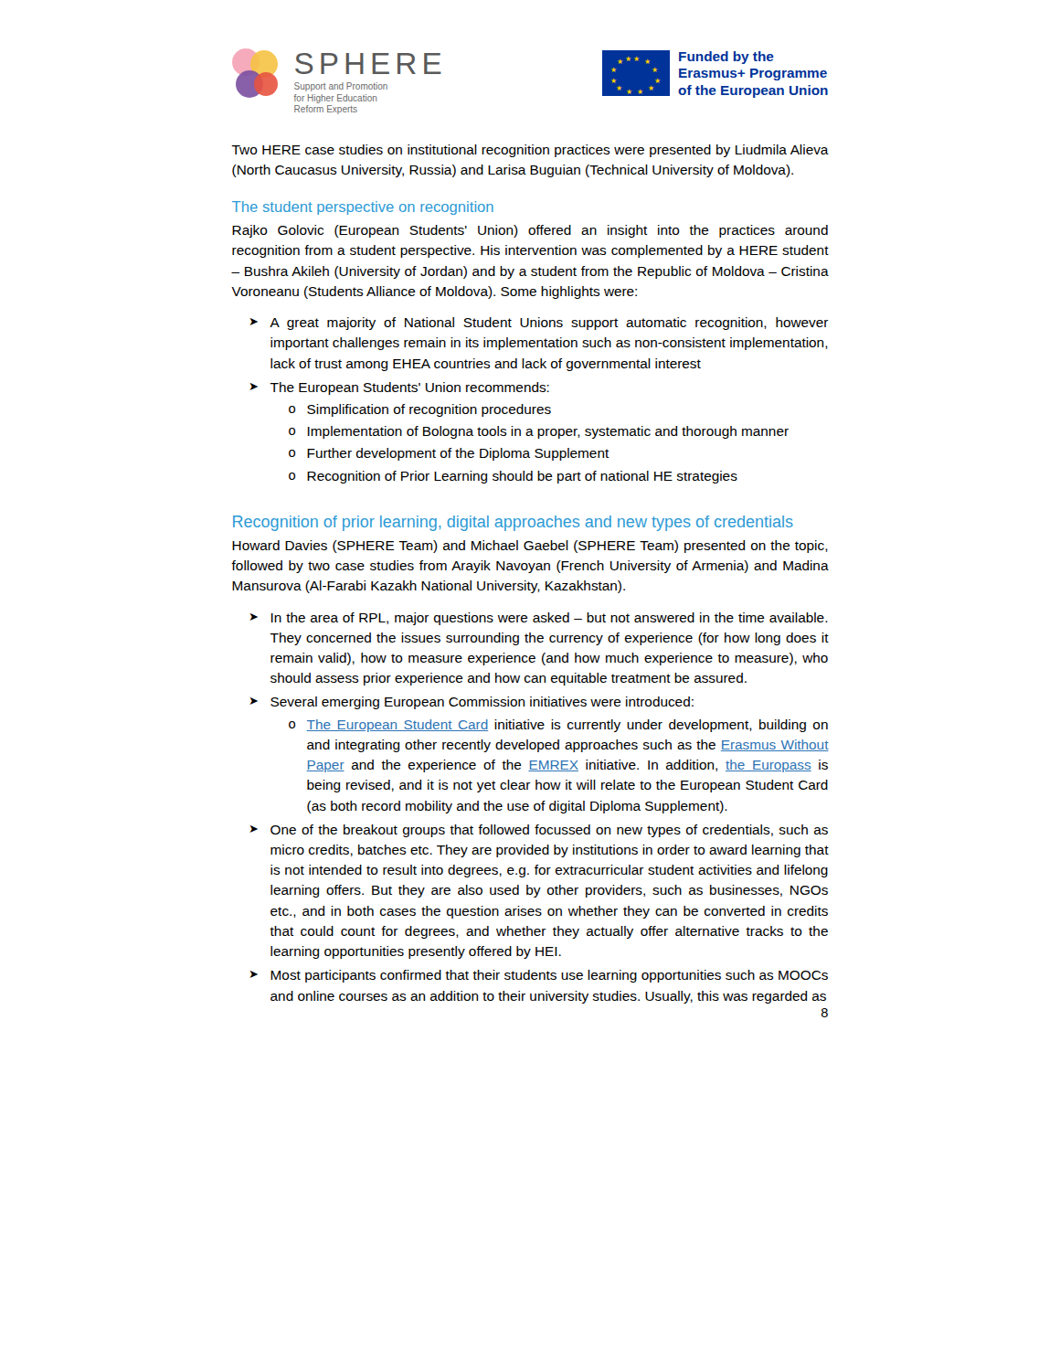SPHERE
Support and Promotion
for Higher Education
Reform Experts
★ ★ ★ ★ ★ ★ ★ ★ ★ ★ ★ ★
Funded by the
Erasmus+ Programme
of the European Union
Two HERE case studies on institutional recognition practices were presented by Liudmila Alieva (North Caucasus University, Russia) and Larisa Buguian (Technical University of Moldova).
The student perspective on recognition
Rajko Golovic (European Students' Union) offered an insight into the practices around recognition from a student perspective. His intervention was complemented by a HERE student – Bushra Akileh (University of Jordan) and by a student from the Republic of Moldova – Cristina Voroneanu (Students Alliance of Moldova). Some highlights were:
A great majority of National Student Unions support automatic recognition, however important challenges remain in its implementation such as non-consistent implementation, lack of trust among EHEA countries and lack of governmental interest
The European Students' Union recommends:
Simplification of recognition procedures
Implementation of Bologna tools in a proper, systematic and thorough manner
Further development of the Diploma Supplement
Recognition of Prior Learning should be part of national HE strategies
Recognition of prior learning, digital approaches and new types of credentials
Howard Davies (SPHERE Team) and Michael Gaebel (SPHERE Team) presented on the topic, followed by two case studies from Arayik Navoyan (French University of Armenia) and Madina Mansurova (Al-Farabi Kazakh National University, Kazakhstan).
In the area of RPL, major questions were asked – but not answered in the time available. They concerned the issues surrounding the currency of experience (for how long does it remain valid), how to measure experience (and how much experience to measure), who should assess prior experience and how can equitable treatment be assured.
Several emerging European Commission initiatives were introduced:
The European Student Card initiative is currently under development, building on and integrating other recently developed approaches such as the Erasmus Without Paper and the experience of the EMREX initiative. In addition, the Europass is being revised, and it is not yet clear how it will relate to the European Student Card (as both record mobility and the use of digital Diploma Supplement).
One of the breakout groups that followed focussed on new types of credentials, such as micro credits, batches etc. They are provided by institutions in order to award learning that is not intended to result into degrees, e.g. for extracurricular student activities and lifelong learning offers. But they are also used by other providers, such as businesses, NGOs etc., and in both cases the question arises on whether they can be converted in credits that could count for degrees, and whether they actually offer alternative tracks to the learning opportunities presently offered by HEI.
Most participants confirmed that their students use learning opportunities such as MOOCs and online courses as an addition to their university studies. Usually, this was regarded as
8